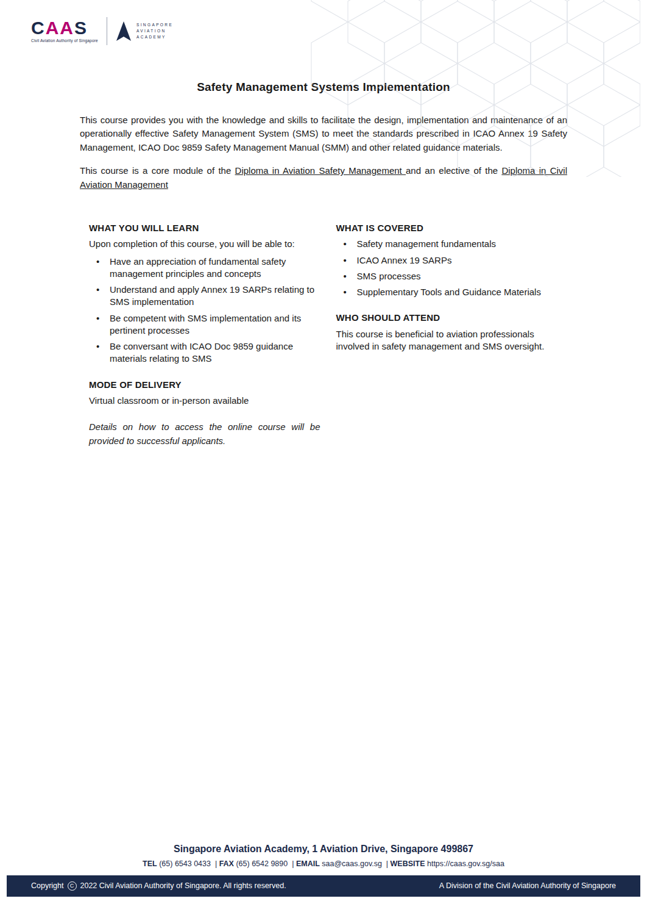CAAS
Civil Aviation Authority of Singapore
SINGAPORE
AVIATION
ACADEMY
Safety Management Systems Implementation
This course provides you with the knowledge and skills to facilitate the design, implementation and maintenance of an operationally effective Safety Management System (SMS) to meet the standards prescribed in ICAO Annex 19 Safety Management, ICAO Doc 9859 Safety Management Manual (SMM) and other related guidance materials.
This course is a core module of the Diploma in Aviation Safety Management and an elective of the Diploma in Civil Aviation Management
WHAT YOU WILL LEARN
Upon completion of this course, you will be able to:
Have an appreciation of fundamental safety management principles and concepts
Understand and apply Annex 19 SARPs relating to SMS implementation
Be competent with SMS implementation and its pertinent processes
Be conversant with ICAO Doc 9859 guidance materials relating to SMS
MODE OF DELIVERY
Virtual classroom or in-person available
Details on how to access the online course will be provided to successful applicants.
WHAT IS COVERED
Safety management fundamentals
ICAO Annex 19 SARPs
SMS processes
Supplementary Tools and Guidance Materials
WHO SHOULD ATTEND
This course is beneficial to aviation professionals involved in safety management and SMS oversight.
Singapore Aviation Academy, 1 Aviation Drive, Singapore 499867
TEL (65) 6543 0433 | FAX (65) 6542 9890 | EMAIL saa@caas.gov.sg | WEBSITE https://caas.gov.sg/saa
Copyright C 2022 Civil Aviation Authority of Singapore. All rights reserved.
A Division of the Civil Aviation Authority of Singapore